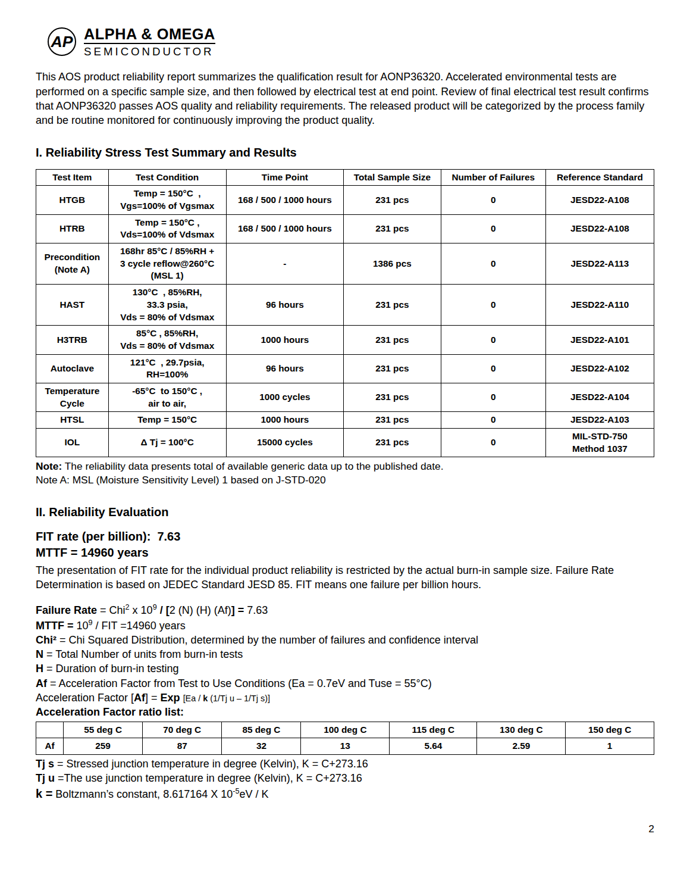AP ALPHA & OMEGA
SEMICONDUCTOR
This AOS product reliability report summarizes the qualification result for AONP36320. Accelerated environmental tests are performed on a specific sample size, and then followed by electrical test at end point. Review of final electrical test result confirms that AONP36320 passes AOS quality and reliability requirements. The released product will be categorized by the process family and be routine monitored for continuously improving the product quality.
I. Reliability Stress Test Summary and Results
| Test Item | Test Condition | Time Point | Total Sample Size | Number of Failures | Reference Standard |
| --- | --- | --- | --- | --- | --- |
| HTGB | Temp = 150°C , Vgs=100% of Vgsmax | 168 / 500 / 1000 hours | 231 pcs | 0 | JESD22-A108 |
| HTRB | Temp = 150°C , Vds=100% of Vdsmax | 168 / 500 / 1000 hours | 231 pcs | 0 | JESD22-A108 |
| Precondition (Note A) | 168hr 85°C / 85%RH + 3 cycle reflow@260°C (MSL 1) | - | 1386 pcs | 0 | JESD22-A113 |
| HAST | 130°C , 85%RH, 33.3 psia, Vds = 80% of Vdsmax | 96 hours | 231 pcs | 0 | JESD22-A110 |
| H3TRB | 85°C , 85%RH, Vds = 80% of Vdsmax | 1000 hours | 231 pcs | 0 | JESD22-A101 |
| Autoclave | 121°C , 29.7psia, RH=100% | 96 hours | 231 pcs | 0 | JESD22-A102 |
| Temperature Cycle | -65°C to 150°C , air to air, | 1000 cycles | 231 pcs | 0 | JESD22-A104 |
| HTSL | Temp = 150°C | 1000 hours | 231 pcs | 0 | JESD22-A103 |
| IOL | Δ Tj = 100°C | 15000 cycles | 231 pcs | 0 | MIL-STD-750 Method 1037 |
Note: The reliability data presents total of available generic data up to the published date.
Note A: MSL (Moisture Sensitivity Level) 1 based on J-STD-020
II. Reliability Evaluation
FIT rate (per billion): 7.63
MTTF = 14960 years
The presentation of FIT rate for the individual product reliability is restricted by the actual burn-in sample size. Failure Rate Determination is based on JEDEC Standard JESD 85. FIT means one failure per billion hours.
Failure Rate = Chi2 x 109 / [2 (N) (H) (Af)] = 7.63
MTTF = 109 / FIT =14960 years
Chi² = Chi Squared Distribution, determined by the number of failures and confidence interval
N = Total Number of units from burn-in tests
H = Duration of burn-in testing
Af = Acceleration Factor from Test to Use Conditions (Ea = 0.7eV and Tuse = 55°C)
Acceleration Factor [Af] = Exp [Ea / k (1/Tj u – 1/Tj s)]
Acceleration Factor ratio list:
| | 55 deg C | 70 deg C | 85 deg C | 100 deg C | 115 deg C | 130 deg C | 150 deg C |
| --- | --- | --- | --- | --- | --- | --- | --- |
| Af | 259 | 87 | 32 | 13 | 5.64 | 2.59 | 1 |
Tj s = Stressed junction temperature in degree (Kelvin), K = C+273.16
Tj u =The use junction temperature in degree (Kelvin), K = C+273.16
k = Boltzmann’s constant, 8.617164 X 10-5eV / K
2